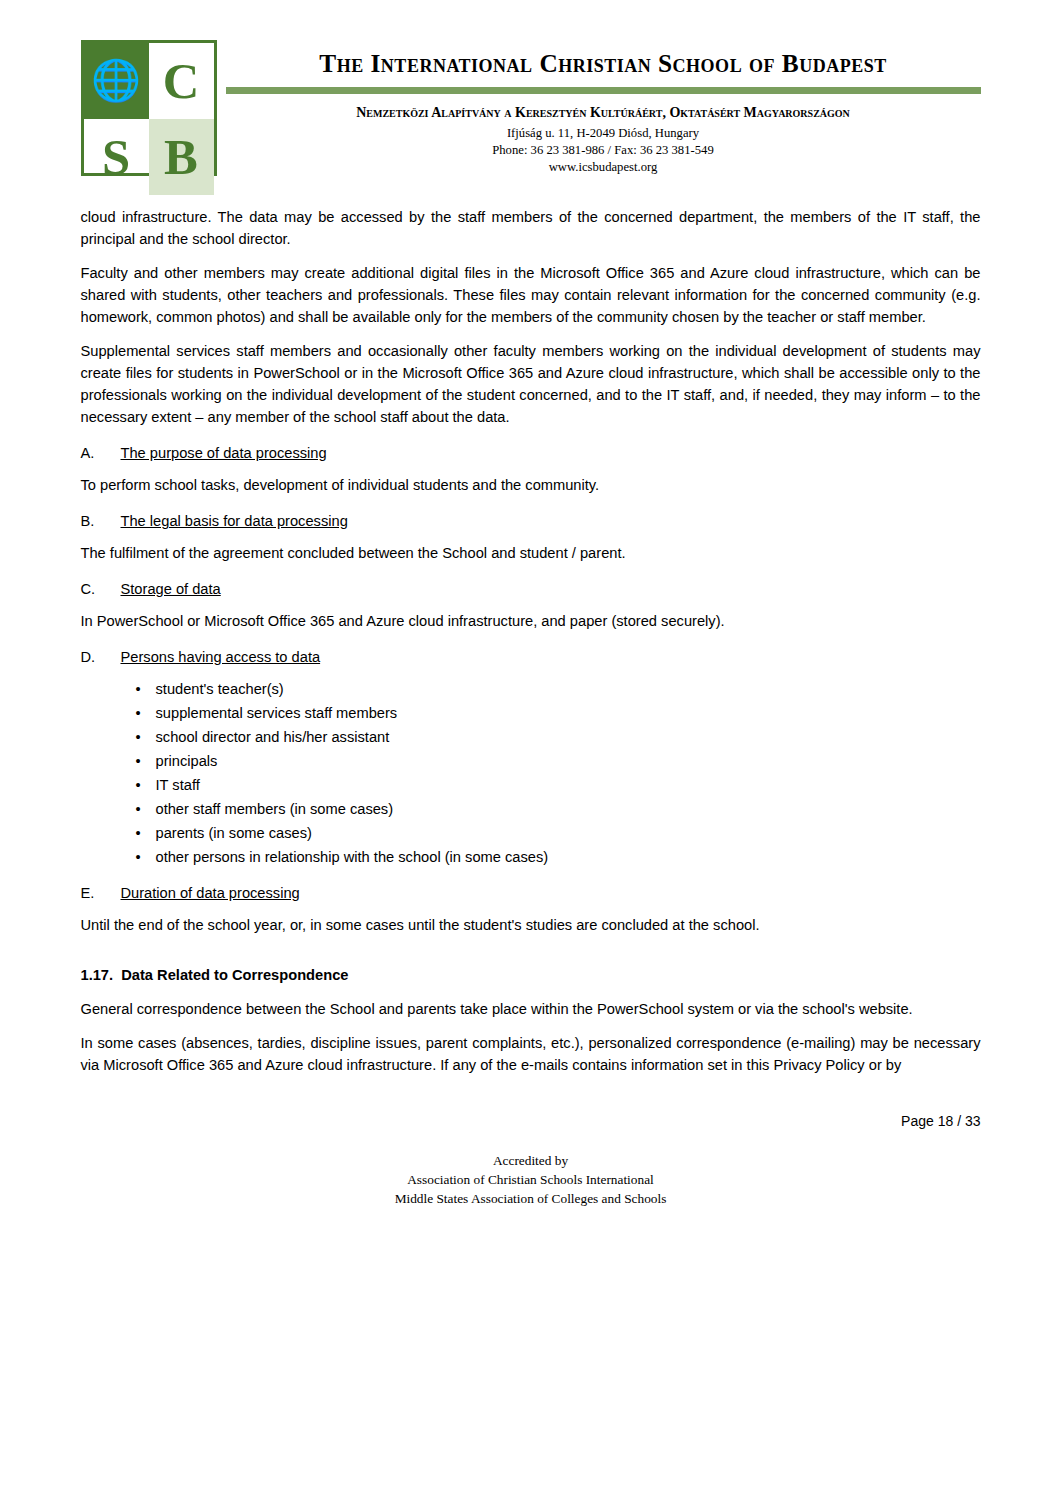🌐
C
S
B
The International Christian School of Budapest
Nemzetközi Alapítvány a Keresztyén Kultúráért, Oktatásért Magyarországon
Ifjúság u. 11, H-2049 Diósd, Hungary
Phone: 36 23 381-986 / Fax: 36 23 381-549
www.icsbudapest.org
cloud infrastructure. The data may be accessed by the staff members of the concerned department, the members of the IT staff, the principal and the school director.
Faculty and other members may create additional digital files in the Microsoft Office 365 and Azure cloud infrastructure, which can be shared with students, other teachers and professionals. These files may contain relevant information for the concerned community (e.g. homework, common photos) and shall be available only for the members of the community chosen by the teacher or staff member.
Supplemental services staff members and occasionally other faculty members working on the individual development of students may create files for students in PowerSchool or in the Microsoft Office 365 and Azure cloud infrastructure, which shall be accessible only to the professionals working on the individual development of the student concerned, and to the IT staff, and, if needed, they may inform – to the necessary extent – any member of the school staff about the data.
A. The purpose of data processing
To perform school tasks, development of individual students and the community.
B. The legal basis for data processing
The fulfilment of the agreement concluded between the School and student / parent.
C. Storage of data
In PowerSchool or Microsoft Office 365 and Azure cloud infrastructure, and paper (stored securely).
D. Persons having access to data
student's teacher(s)
supplemental services staff members
school director and his/her assistant
principals
IT staff
other staff members (in some cases)
parents (in some cases)
other persons in relationship with the school (in some cases)
E. Duration of data processing
Until the end of the school year, or, in some cases until the student's studies are concluded at the school.
1.17. Data Related to Correspondence
General correspondence between the School and parents take place within the PowerSchool system or via the school's website.
In some cases (absences, tardies, discipline issues, parent complaints, etc.), personalized correspondence (e-mailing) may be necessary via Microsoft Office 365 and Azure cloud infrastructure. If any of the e-mails contains information set in this Privacy Policy or by
Page 18 / 33
Accredited by
Association of Christian Schools International
Middle States Association of Colleges and Schools